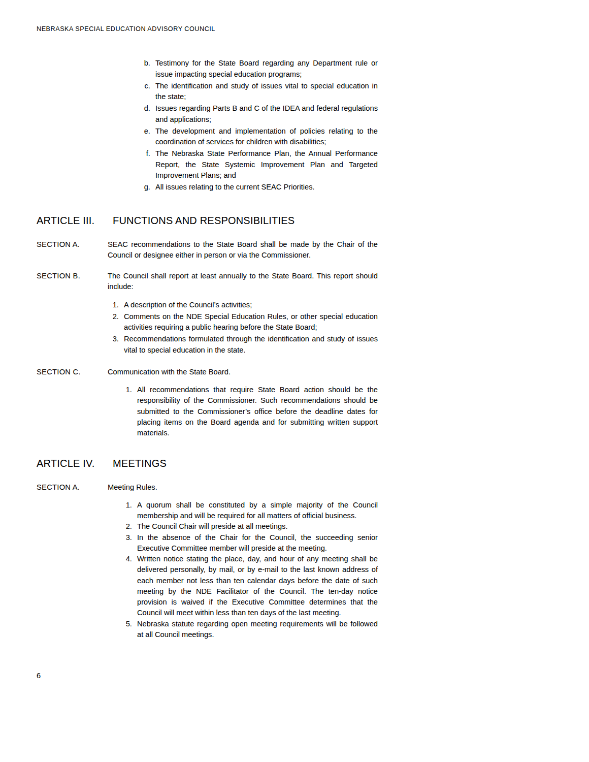NEBRASKA SPECIAL EDUCATION ADVISORY COUNCIL
Testimony for the State Board regarding any Department rule or issue impacting special education programs;
The identification and study of issues vital to special education in the state;
Issues regarding Parts B and C of the IDEA and federal regulations and applications;
The development and implementation of policies relating to the coordination of services for children with disabilities;
The Nebraska State Performance Plan, the Annual Performance Report, the State Systemic Improvement Plan and Targeted Improvement Plans; and
All issues relating to the current SEAC Priorities.
ARTICLE III. FUNCTIONS AND RESPONSIBILITIES
SECTION A.
SEAC recommendations to the State Board shall be made by the Chair of the Council or designee either in person or via the Commissioner.
SECTION B.
The Council shall report at least annually to the State Board. This report should include:
A description of the Council’s activities;
Comments on the NDE Special Education Rules, or other special education activities requiring a public hearing before the State Board;
Recommendations formulated through the identification and study of issues vital to special education in the state.
SECTION C.
Communication with the State Board.
All recommendations that require State Board action should be the responsibility of the Commissioner. Such recommendations should be submitted to the Commissioner’s office before the deadline dates for placing items on the Board agenda and for submitting written support materials.
ARTICLE IV. MEETINGS
SECTION A.
Meeting Rules.
A quorum shall be constituted by a simple majority of the Council membership and will be required for all matters of official business.
The Council Chair will preside at all meetings.
In the absence of the Chair for the Council, the succeeding senior Executive Committee member will preside at the meeting.
Written notice stating the place, day, and hour of any meeting shall be delivered personally, by mail, or by e-mail to the last known address of each member not less than ten calendar days before the date of such meeting by the NDE Facilitator of the Council. The ten-day notice provision is waived if the Executive Committee determines that the Council will meet within less than ten days of the last meeting.
Nebraska statute regarding open meeting requirements will be followed at all Council meetings.
6